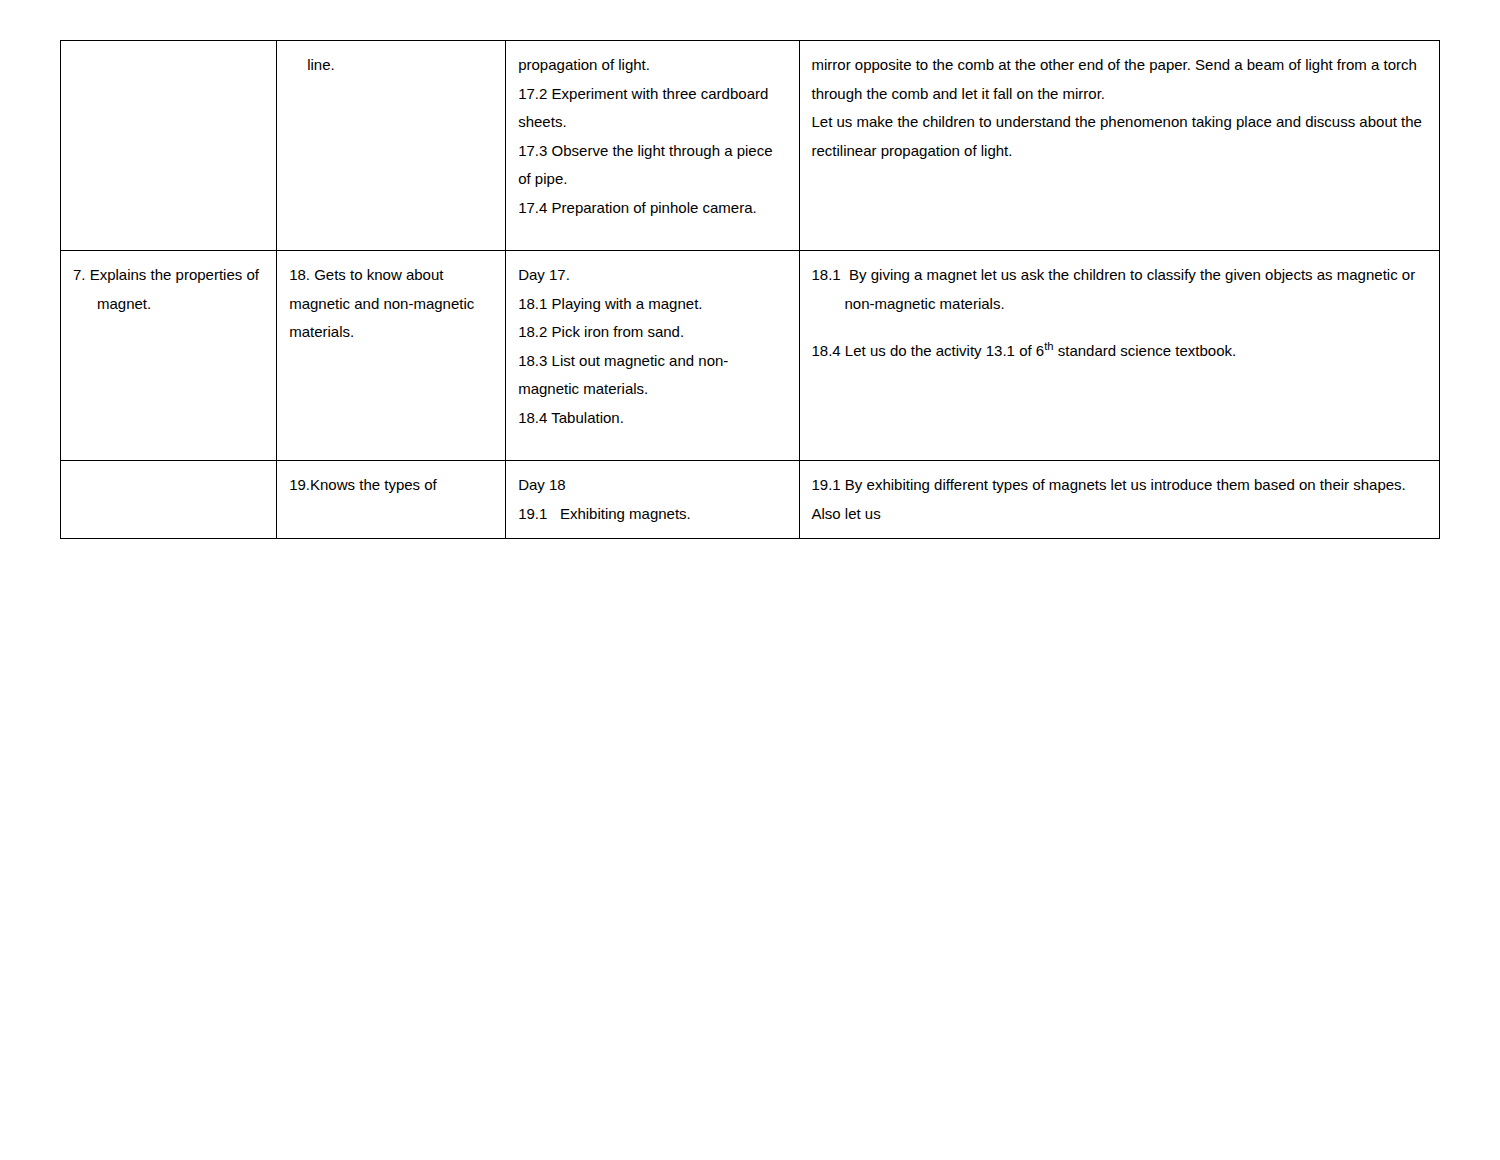| | line. | propagation of light. 17.2 Experiment with three cardboard sheets. 17.3 Observe the light through a piece of pipe. 17.4 Preparation of pinhole camera. | mirror opposite to the comb at the other end of the paper. Send a beam of light from a torch through the comb and let it fall on the mirror. Let us make the children to understand the phenomenon taking place and discuss about the rectilinear propagation of light. |
| 7. Explains the properties of magnet. | 18. Gets to know about magnetic and non-magnetic materials. | Day 17. 18.1 Playing with a magnet. 18.2 Pick iron from sand. 18.3 List out magnetic and non-magnetic materials. 18.4 Tabulation. | 18.1 By giving a magnet let us ask the children to classify the given objects as magnetic or non-magnetic materials. 18.4 Let us do the activity 13.1 of 6 th standard science textbook. |
| | 19.Knows the types of | Day 18 19.1 Exhibiting magnets. | 19.1 By exhibiting different types of magnets let us introduce them based on their shapes. Also let us |